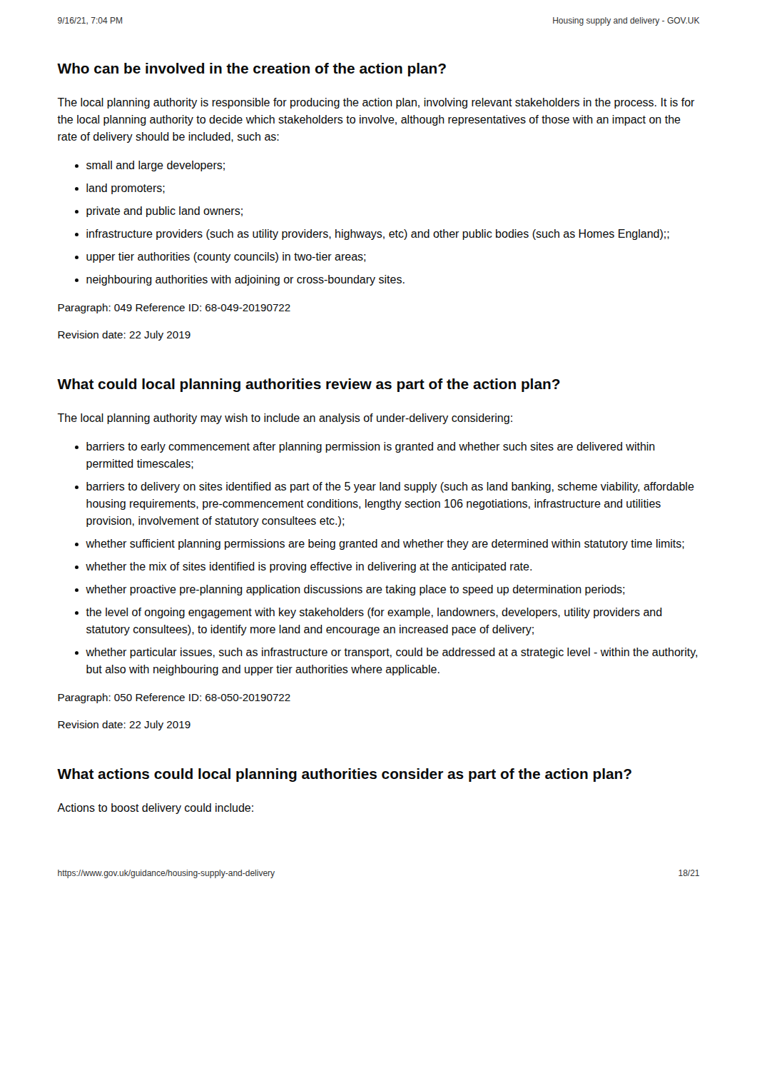9/16/21, 7:04 PM Housing supply and delivery - GOV.UK
Who can be involved in the creation of the action plan?
The local planning authority is responsible for producing the action plan, involving relevant stakeholders in the process. It is for the local planning authority to decide which stakeholders to involve, although representatives of those with an impact on the rate of delivery should be included, such as:
small and large developers;
land promoters;
private and public land owners;
infrastructure providers (such as utility providers, highways, etc) and other public bodies (such as Homes England);;
upper tier authorities (county councils) in two-tier areas;
neighbouring authorities with adjoining or cross-boundary sites.
Paragraph: 049 Reference ID: 68-049-20190722
Revision date: 22 July 2019
What could local planning authorities review as part of the action plan?
The local planning authority may wish to include an analysis of under-delivery considering:
barriers to early commencement after planning permission is granted and whether such sites are delivered within permitted timescales;
barriers to delivery on sites identified as part of the 5 year land supply (such as land banking, scheme viability, affordable housing requirements, pre-commencement conditions, lengthy section 106 negotiations, infrastructure and utilities provision, involvement of statutory consultees etc.);
whether sufficient planning permissions are being granted and whether they are determined within statutory time limits;
whether the mix of sites identified is proving effective in delivering at the anticipated rate.
whether proactive pre-planning application discussions are taking place to speed up determination periods;
the level of ongoing engagement with key stakeholders (for example, landowners, developers, utility providers and statutory consultees), to identify more land and encourage an increased pace of delivery;
whether particular issues, such as infrastructure or transport, could be addressed at a strategic level - within the authority, but also with neighbouring and upper tier authorities where applicable.
Paragraph: 050 Reference ID: 68-050-20190722
Revision date: 22 July 2019
What actions could local planning authorities consider as part of the action plan?
Actions to boost delivery could include:
https://www.gov.uk/guidance/housing-supply-and-delivery 18/21